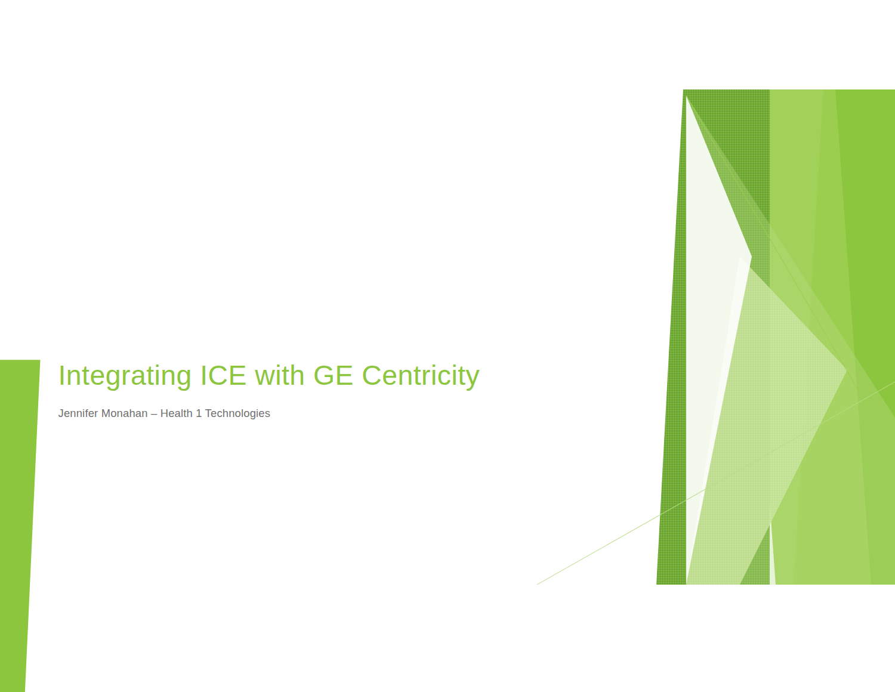Integrating ICE with GE Centricity
Jennifer Monahan – Health 1 Technologies